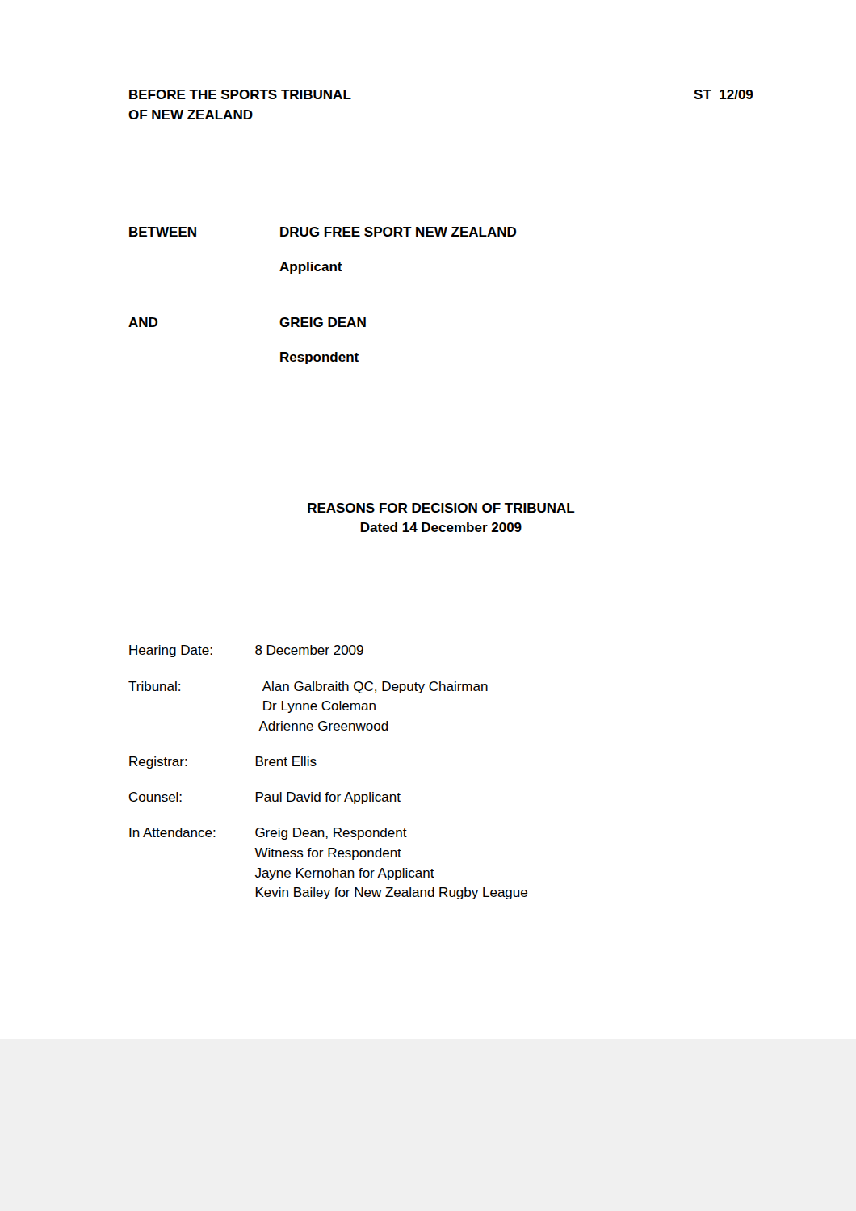BEFORE THE SPORTS TRIBUNAL
OF NEW ZEALAND
ST 12/09
| Between | DRUG FREE SPORT NEW ZEALAND |
| | Applicant |
| And | GREIG DEAN |
| | Respondent |
REASONS FOR DECISION OF TRIBUNAL
Dated 14 December 2009
| Hearing Date: | 8 December 2009 |
| Tribunal: | Alan Galbraith QC, Deputy Chairman Dr Lynne Coleman Adrienne Greenwood |
| Registrar: | Brent Ellis |
| Counsel: | Paul David for Applicant |
| In Attendance: | Greig Dean, Respondent Witness for Respondent Jayne Kernohan for Applicant Kevin Bailey for New Zealand Rugby League |